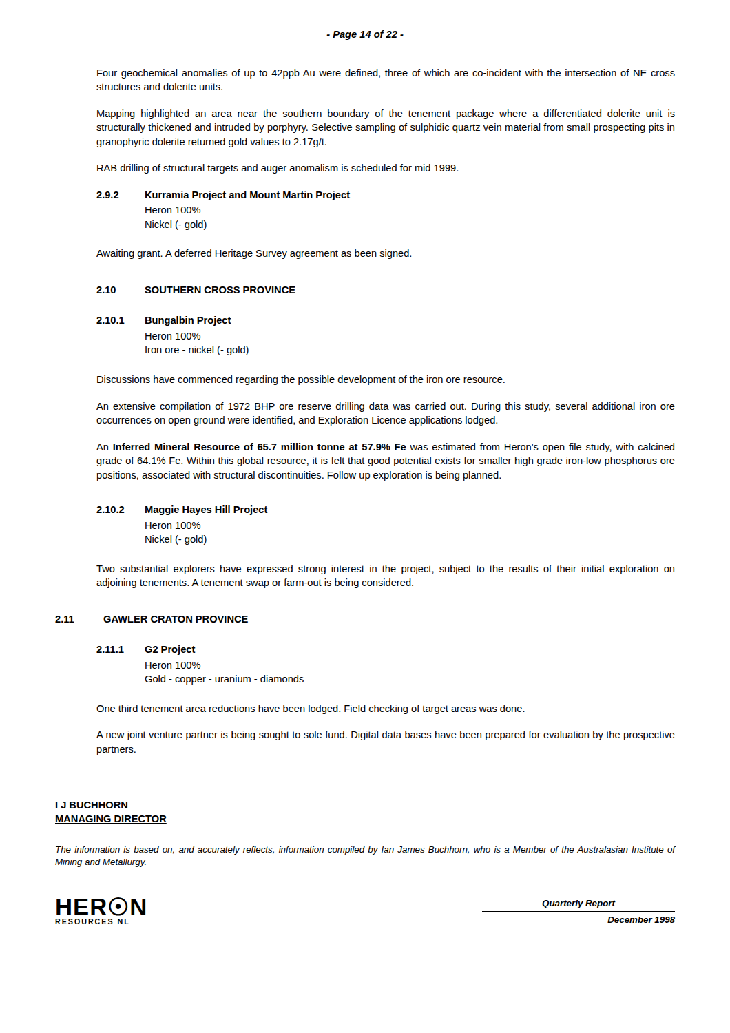- Page 14 of 22 -
Four geochemical anomalies of up to 42ppb Au were defined, three of which are co-incident with the intersection of NE cross structures and dolerite units.
Mapping highlighted an area near the southern boundary of the tenement package where a differentiated dolerite unit is structurally thickened and intruded by porphyry. Selective sampling of sulphidic quartz vein material from small prospecting pits in granophyric dolerite returned gold values to 2.17g/t.
RAB drilling of structural targets and auger anomalism is scheduled for mid 1999.
2.9.2 Kurramia Project and Mount Martin Project
Heron 100%
Nickel (- gold)
Awaiting grant. A deferred Heritage Survey agreement as been signed.
2.10 SOUTHERN CROSS PROVINCE
2.10.1 Bungalbin Project
Heron 100%
Iron ore - nickel (- gold)
Discussions have commenced regarding the possible development of the iron ore resource.
An extensive compilation of 1972 BHP ore reserve drilling data was carried out. During this study, several additional iron ore occurrences on open ground were identified, and Exploration Licence applications lodged.
An Inferred Mineral Resource of 65.7 million tonne at 57.9% Fe was estimated from Heron's open file study, with calcined grade of 64.1% Fe. Within this global resource, it is felt that good potential exists for smaller high grade iron-low phosphorus ore positions, associated with structural discontinuities. Follow up exploration is being planned.
2.10.2 Maggie Hayes Hill Project
Heron 100%
Nickel (- gold)
Two substantial explorers have expressed strong interest in the project, subject to the results of their initial exploration on adjoining tenements. A tenement swap or farm-out is being considered.
2.11 GAWLER CRATON PROVINCE
2.11.1 G2 Project
Heron 100%
Gold - copper - uranium - diamonds
One third tenement area reductions have been lodged. Field checking of target areas was done.
A new joint venture partner is being sought to sole fund. Digital data bases have been prepared for evaluation by the prospective partners.
I J BUCHHORN
MANAGING DIRECTOR
The information is based on, and accurately reflects, information compiled by Ian James Buchhorn, who is a Member of the Australasian Institute of Mining and Metallurgy.
HER☉N
RESOURCES NL
Quarterly Report
December 1998